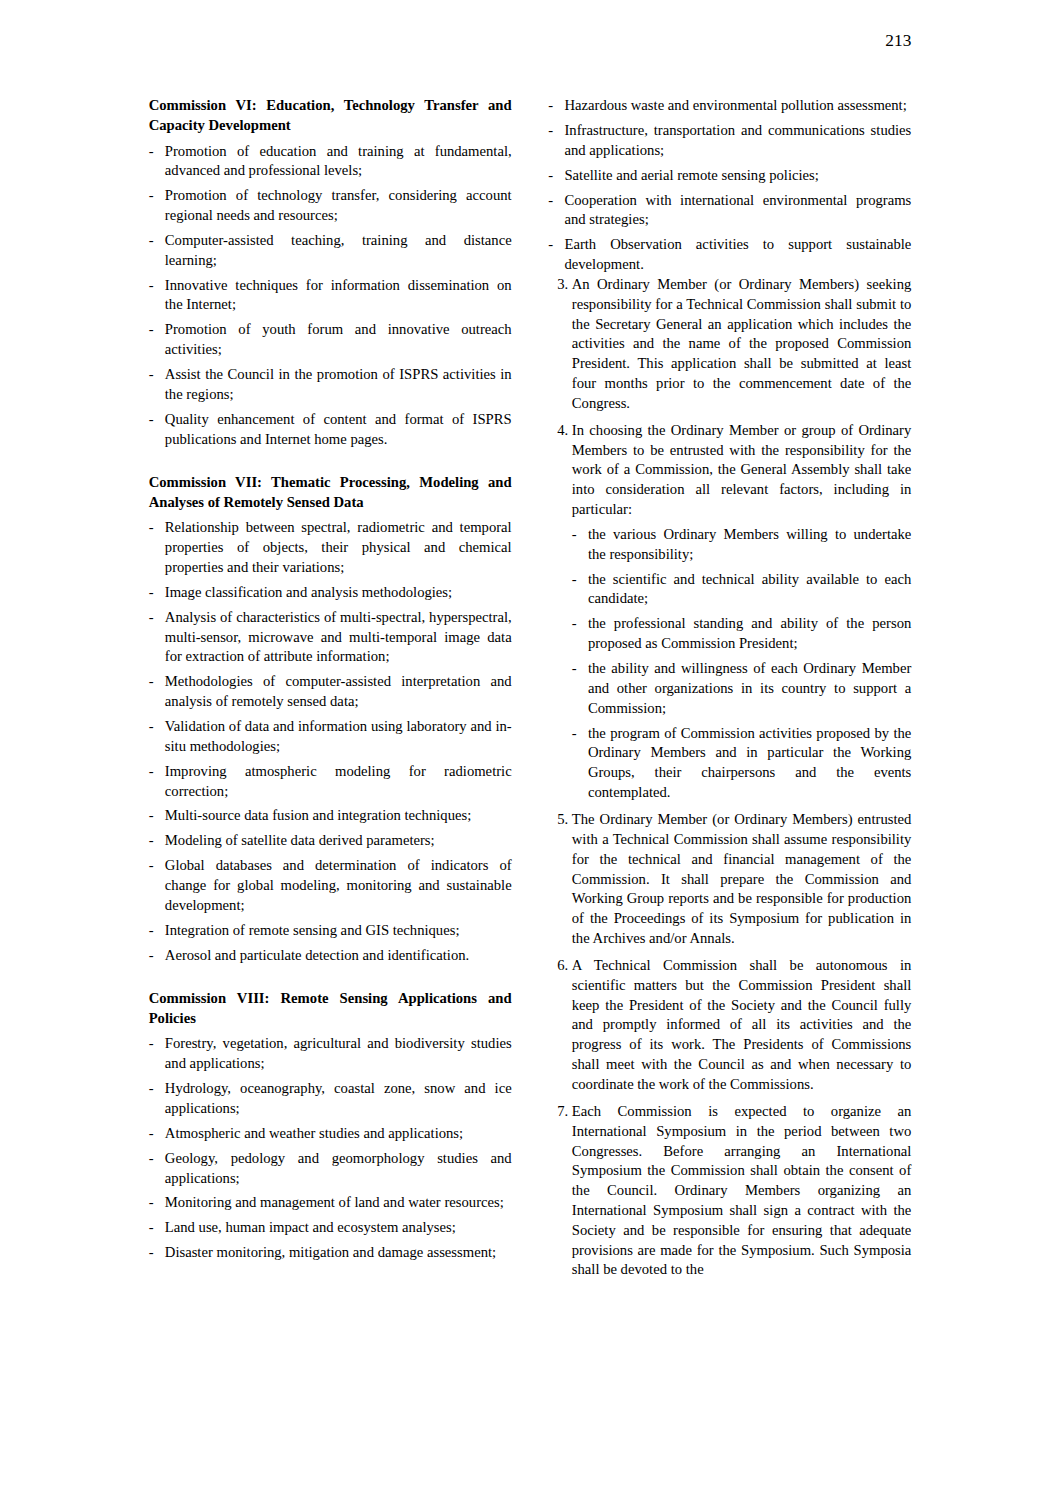213
Commission VI: Education, Technology Transfer and Capacity Development
Promotion of education and training at fundamental, advanced and professional levels;
Promotion of technology transfer, considering account regional needs and resources;
Computer-assisted teaching, training and distance learning;
Innovative techniques for information dissemination on the Internet;
Promotion of youth forum and innovative outreach activities;
Assist the Council in the promotion of ISPRS activities in the regions;
Quality enhancement of content and format of ISPRS publications and Internet home pages.
Commission VII: Thematic Processing, Modeling and Analyses of Remotely Sensed Data
Relationship between spectral, radiometric and temporal properties of objects, their physical and chemical properties and their variations;
Image classification and analysis methodologies;
Analysis of characteristics of multi-spectral, hyperspectral, multi-sensor, microwave and multi-temporal image data for extraction of attribute information;
Methodologies of computer-assisted interpretation and analysis of remotely sensed data;
Validation of data and information using laboratory and in-situ methodologies;
Improving atmospheric modeling for radiometric correction;
Multi-source data fusion and integration techniques;
Modeling of satellite data derived parameters;
Global databases and determination of indicators of change for global modeling, monitoring and sustainable development;
Integration of remote sensing and GIS techniques;
Aerosol and particulate detection and identification.
Commission VIII: Remote Sensing Applications and Policies
Forestry, vegetation, agricultural and biodiversity studies and applications;
Hydrology, oceanography, coastal zone, snow and ice applications;
Atmospheric and weather studies and applications;
Geology, pedology and geomorphology studies and applications;
Monitoring and management of land and water resources;
Land use, human impact and ecosystem analyses;
Disaster monitoring, mitigation and damage assessment;
Hazardous waste and environmental pollution assessment;
Infrastructure, transportation and communications studies and applications;
Satellite and aerial remote sensing policies;
Cooperation with international environmental programs and strategies;
Earth Observation activities to support sustainable development.
An Ordinary Member (or Ordinary Members) seeking responsibility for a Technical Commission shall submit to the Secretary General an application which includes the activities and the name of the proposed Commission President. This application shall be submitted at least four months prior to the commencement date of the Congress.
In choosing the Ordinary Member or group of Ordinary Members to be entrusted with the responsibility for the work of a Commission, the General Assembly shall take into consideration all relevant factors, including in particular:
the various Ordinary Members willing to undertake the responsibility;
the scientific and technical ability available to each candidate;
the professional standing and ability of the person proposed as Commission President;
the ability and willingness of each Ordinary Member and other organizations in its country to support a Commission;
the program of Commission activities proposed by the Ordinary Members and in particular the Working Groups, their chairpersons and the events contemplated.
The Ordinary Member (or Ordinary Members) entrusted with a Technical Commission shall assume responsibility for the technical and financial management of the Commission. It shall prepare the Commission and Working Group reports and be responsible for production of the Proceedings of its Symposium for publication in the Archives and/or Annals.
A Technical Commission shall be autonomous in scientific matters but the Commission President shall keep the President of the Society and the Council fully and promptly informed of all its activities and the progress of its work. The Presidents of Commissions shall meet with the Council as and when necessary to coordinate the work of the Commissions.
Each Commission is expected to organize an International Symposium in the period between two Congresses. Before arranging an International Symposium the Commission shall obtain the consent of the Council. Ordinary Members organizing an International Symposium shall sign a contract with the Society and be responsible for ensuring that adequate provisions are made for the Symposium. Such Symposia shall be devoted to the